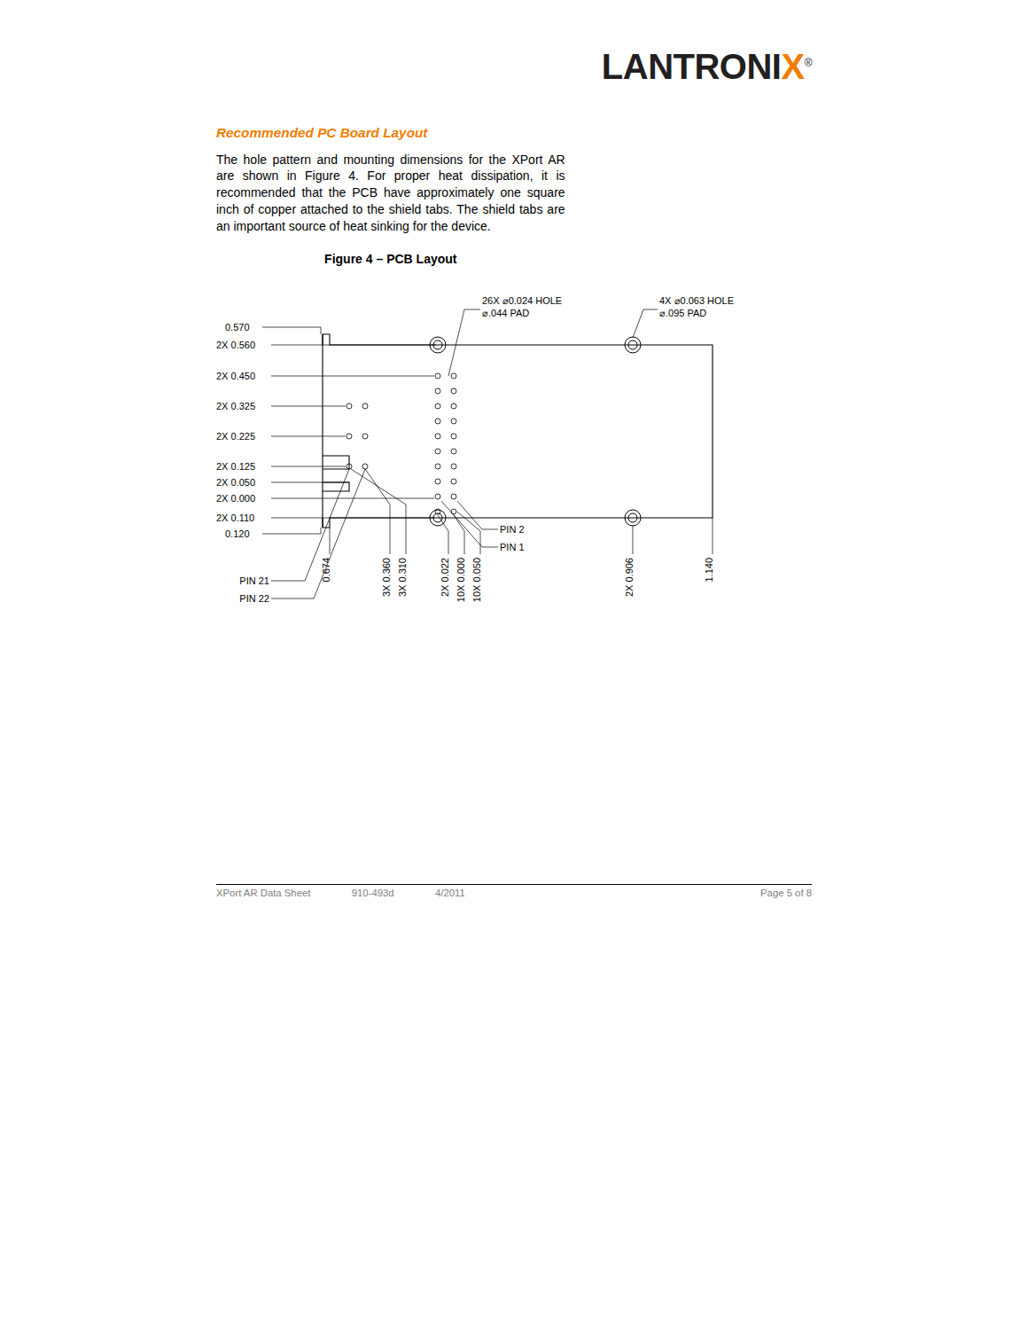LANTRONIX®
Recommended PC Board Layout
The hole pattern and mounting dimensions for the XPort AR are shown in Figure 4. For proper heat dissipation, it is recommended that the PCB have approximately one square inch of copper attached to the shield tabs. The shield tabs are an important source of heat sinking for the device.
Figure 4 – PCB Layout
26X ⌀0.024 HOLE ⌀.044 PAD 4X ⌀0.063 HOLE ⌀.095 PAD 0.570 2X 0.560 2X 0.450 2X 0.325 2X 0.225 2X 0.125 2X 0.050 2X 0.000 2X 0.110 0.120 0.674 3X 0.360 3X 0.310 2X 0.022 10X 0.000 10X 0.050 2X 0.906 1.140 PIN 2 PIN 1 PIN 21 PIN 22
XPort AR Data Sheet 910-493d 4/2011
Page 5 of 8